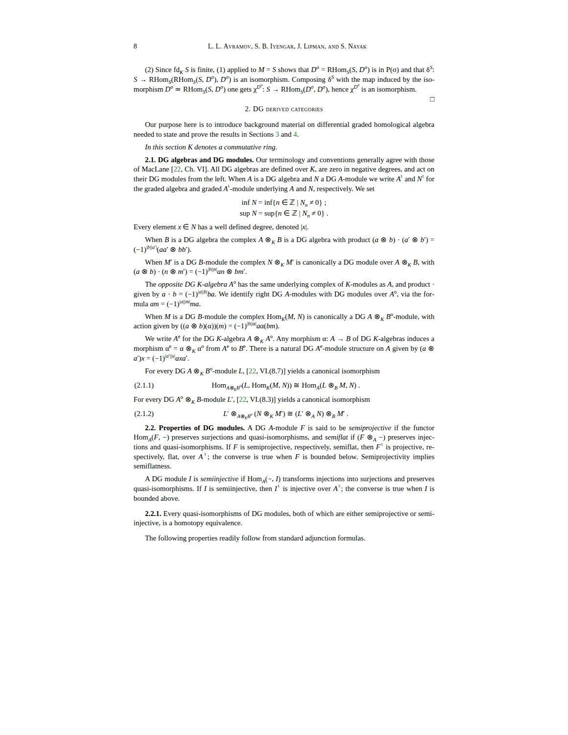8 L. L. Avramov, S. B. Iyengar, J. Lipman, and S. Nayak
(2) Since fdK S is finite, (1) applied to M = S shows that Dσ = RHomS(S, Dσ) is in P(σ) and that δS: S → RHomS(RHomS(S, Dσ), Dσ) is an isomorphism. Composing δS with the map induced by the isomorphism Dσ ≃ RHomS(S, Dσ) one gets χDσ: S → RHomS(Dσ, Dσ), hence χDσ is an isomorphism.□
2. DG derived categories
Our purpose here is to introduce background material on differential graded homological algebra needed to state and prove the results in Sections 3 and 4.
In this section K denotes a commutative ring.
2.1. DG algebras and DG modules. Our terminology and conventions generally agree with those of MacLane [22, Ch. VI]. All DG algebras are defined over K, are zero in negative degrees, and act on their DG modules from the left. When A is a DG algebra and N a DG A-module we write A♮ and N♮ for the graded algebra and graded A♮-module underlying A and N, respectively. We set
inf N = inf{n ∈ ℤ | Nn ≠ 0} ; sup N = sup{n ∈ ℤ | Nn ≠ 0} .
Every element x ∈ N has a well defined degree, denoted |x|.
When B is a DG algebra the complex A ⊗K B is a DG algebra with product (a ⊗ b) · (a′ ⊗ b′) = (−1)|b||a′|(aa′ ⊗ bb′).
When M′ is a DG B-module the complex N ⊗K M′ is canonically a DG module over A ⊗K B, with (a ⊗ b) · (n ⊗ m′) = (−1)|b||n|an ⊗ bm′.
The opposite DG K-algebra Ao has the same underlying complex of K-modules as A, and product · given by a · b = (−1)|a||b|ba. We identify right DG A-modules with DG modules over Ao, via the formula am = (−1)|a||m|ma.
When M is a DG B-module the complex HomK(M, N) is canonically a DG A ⊗K Bo-module, with action given by ((a ⊗ b)(α))(m) = (−1)|b||α|aα(bm).
We write Ae for the DG K-algebra A ⊗K Ao. Any morphism α: A → B of DG K-algebras induces a morphism αe = α ⊗K αo from Ae to Be. There is a natural DG Ae-module structure on A given by (a ⊗ a′)x = (−1)|a′||x|axa′.
For every DG A ⊗K Bo-module L, [22, VI.(8.7)] yields a canonical isomorphism
(2.1.1) HomA⊗KBo(L, HomK(M, N)) ≅ HomA(L ⊗B M, N) .
For every DG Ao ⊗K B-module L′, [22, VI.(8.3)] yields a canonical isomorphism
(2.1.2) L′ ⊗A⊗KBo (N ⊗K M′) ≅ (L′ ⊗A N) ⊗B M′ .
2.2. Properties of DG modules. A DG A-module F is said to be semiprojective if the functor HomA(F, −) preserves surjections and quasi-isomorphisms, and semiflat if (F ⊗A −) preserves injections and quasi-isomorphisms. If F is semiprojective, respectively, semiflat, then F♮ is projective, respectively, flat, over A♮; the converse is true when F is bounded below. Semiprojectivity implies semiflatness.
A DG module I is semiinjective if HomA(−, I) transforms injections into surjections and preserves quasi-isomorphisms. If I is semiinjective, then I♮ is injective over A♮; the converse is true when I is bounded above.
2.2.1. Every quasi-isomorphisms of DG modules, both of which are either semiprojective or semiinjective, is a homotopy equivalence.
The following properties readily follow from standard adjunction formulas.